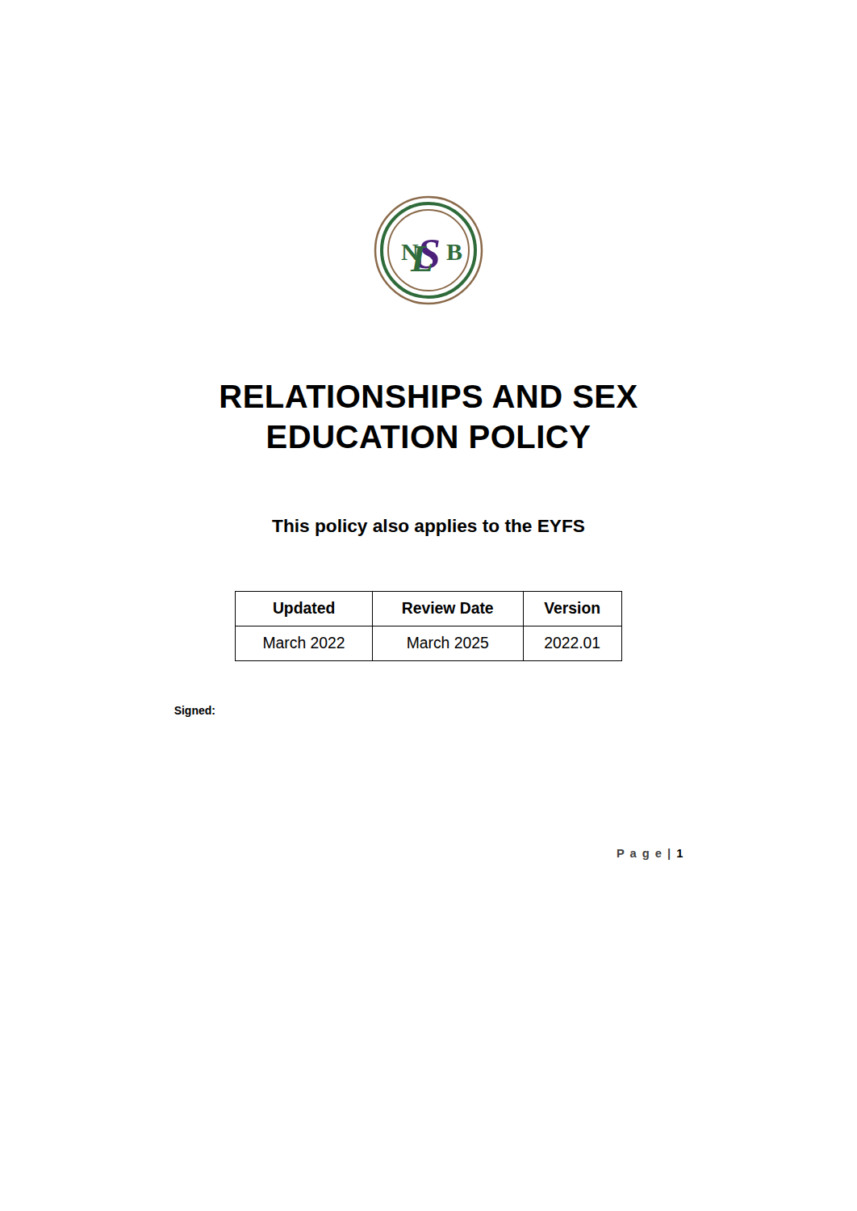School crest N B S L
RELATIONSHIPS AND SEX
EDUCATION POLICY
This policy also applies to the EYFS
| Updated | Review Date | Version |
| --- | --- | --- |
| March 2022 | March 2025 | 2022.01 |
Signed:
P a g e | 1